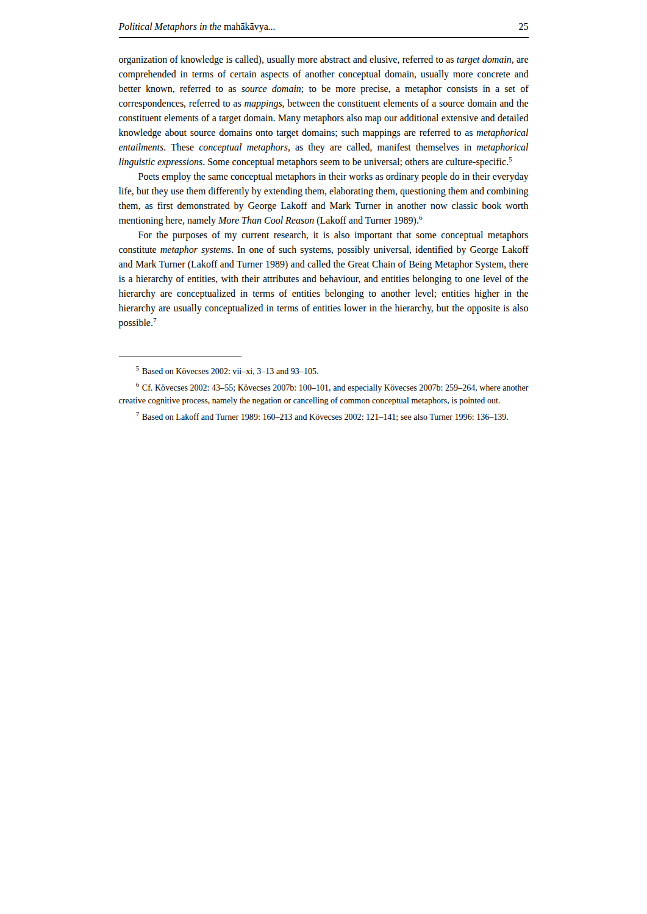Political Metaphors in the mahākāvya... 25
organization of knowledge is called), usually more abstract and elusive, referred to as target domain, are comprehended in terms of certain aspects of another conceptual domain, usually more concrete and better known, referred to as source domain; to be more precise, a metaphor consists in a set of correspondences, referred to as mappings, between the constituent elements of a source domain and the constituent elements of a target domain. Many metaphors also map our additional extensive and detailed knowledge about source domains onto target domains; such mappings are referred to as metaphorical entailments. These conceptual metaphors, as they are called, manifest themselves in metaphorical linguistic expressions. Some conceptual metaphors seem to be universal; others are culture-specific.5
Poets employ the same conceptual metaphors in their works as ordinary people do in their everyday life, but they use them differently by extending them, elaborating them, questioning them and combining them, as first demonstrated by George Lakoff and Mark Turner in another now classic book worth mentioning here, namely More Than Cool Reason (Lakoff and Turner 1989).6
For the purposes of my current research, it is also important that some conceptual metaphors constitute metaphor systems. In one of such systems, possibly universal, identified by George Lakoff and Mark Turner (Lakoff and Turner 1989) and called the Great Chain of Being Metaphor System, there is a hierarchy of entities, with their attributes and behaviour, and entities belonging to one level of the hierarchy are conceptualized in terms of entities belonging to another level; entities higher in the hierarchy are usually conceptualized in terms of entities lower in the hierarchy, but the opposite is also possible.7
5 Based on Kövecses 2002: vii–xi, 3–13 and 93–105.
6 Cf. Kövecses 2002: 43–55; Kövecses 2007b: 100–101, and especially Kövecses 2007b: 259–264, where another creative cognitive process, namely the negation or cancelling of common conceptual metaphors, is pointed out.
7 Based on Lakoff and Turner 1989: 160–213 and Kövecses 2002: 121–141; see also Turner 1996: 136–139.